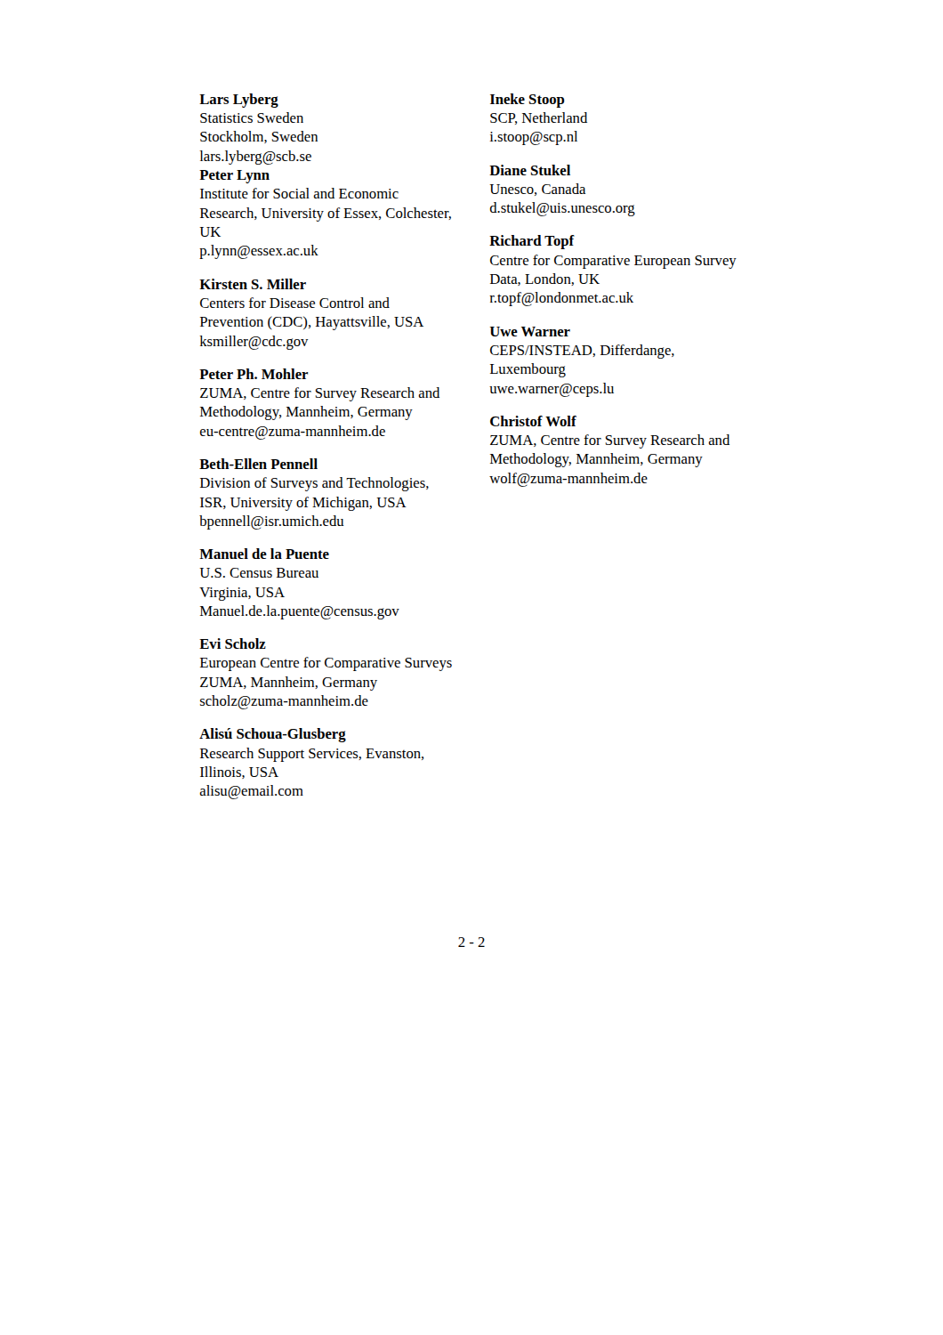Lars Lyberg Statistics Sweden Stockholm, Sweden lars.lyberg@scb.se
Peter Lynn Institute for Social and Economic Research, University of Essex, Colchester, UK p.lynn@essex.ac.uk
Kirsten S. Miller Centers for Disease Control and Prevention (CDC), Hayattsville, USA ksmiller@cdc.gov
Peter Ph. Mohler ZUMA, Centre for Survey Research and Methodology, Mannheim, Germany eu-centre@zuma-mannheim.de
Beth-Ellen Pennell Division of Surveys and Technologies, ISR, University of Michigan, USA bpennell@isr.umich.edu
Manuel de la Puente U.S. Census Bureau Virginia, USA Manuel.de.la.puente@census.gov
Evi Scholz European Centre for Comparative Surveys ZUMA, Mannheim, Germany scholz@zuma-mannheim.de
Alisú Schoua-Glusberg Research Support Services, Evanston, Illinois, USA alisu@email.com
Ineke Stoop SCP, Netherland i.stoop@scp.nl
Diane Stukel Unesco, Canada d.stukel@uis.unesco.org
Richard Topf Centre for Comparative European Survey Data, London, UK r.topf@londonmet.ac.uk
Uwe Warner CEPS/INSTEAD, Differdange, Luxembourg uwe.warner@ceps.lu
Christof Wolf ZUMA, Centre for Survey Research and Methodology, Mannheim, Germany wolf@zuma-mannheim.de
2 - 2